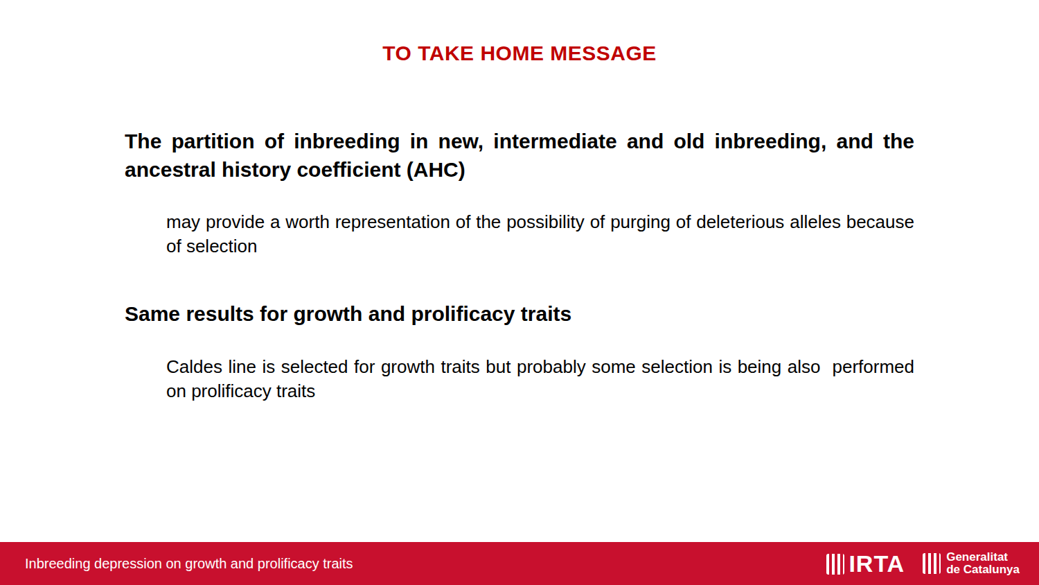TO TAKE HOME MESSAGE
The partition of inbreeding in new, intermediate and old inbreeding, and the ancestral history coefficient (AHC)
may provide a worth representation of the possibility of purging of deleterious alleles because of selection
Same results for growth and prolificacy traits
Caldes line is selected for growth traits but probably some selection is being also performed on prolificacy traits
Inbreeding depression on growth and prolificacy traits
IRTA
Generalitat
de Catalunya